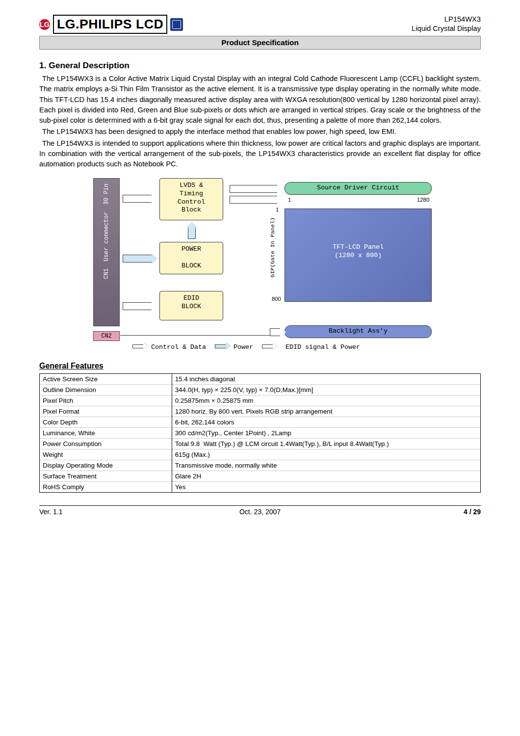LG LG.PHILIPS LCD
LP154WX3
Liquid Crystal Display
Product Specification
1. General Description
The LP154WX3 is a Color Active Matrix Liquid Crystal Display with an integral Cold Cathode Fluorescent Lamp (CCFL) backlight system. The matrix employs a-Si Thin Film Transistor as the active element. It is a transmissive type display operating in the normally white mode. This TFT-LCD has 15.4 inches diagonally measured active display area with WXGA resolution(800 vertical by 1280 horizontal pixel array). Each pixel is divided into Red, Green and Blue sub-pixels or dots which are arranged in vertical stripes. Gray scale or the brightness of the sub-pixel color is determined with a 6-bit gray scale signal for each dot, thus, presenting a palette of more than 262,144 colors.
The LP154WX3 has been designed to apply the interface method that enables low power, high speed, low EMI.
The LP154WX3 is intended to support applications where thin thickness, low power are critical factors and graphic displays are important. In combination with the vertical arrangement of the sub-pixels, the LP154WX3 characteristics provide an excellent flat display for office automation products such as Notebook PC.
CN1 User connector 30 Pin
CN2
LVDS &
Timing
Control
Block
POWER
BLOCK
EDID
BLOCK
Source Driver Circuit
TFT-LCD Panel
(1280 x 800)
Backlight Ass’y
GIP(Gate In Panel)
1 1280 1 800
Control & Data Power EDID signal & Power
General Features
| Active Screen Size | 15.4 inches diagonal |
| Outline Dimension | 344.0(H, typ) × 225.0(V, typ) × 7.0(D,Max.)[mm] |
| Pixel Pitch | 0.25875mm × 0.25875 mm |
| Pixel Format | 1280 horiz. By 800 vert. Pixels RGB strip arrangement |
| Color Depth | 6-bit, 262,144 colors |
| Luminance, White | 300 cd/m2(Typ., Center 1Point) , 2Lamp |
| Power Consumption | Total 9.8 Watt (Typ.) @ LCM circuit 1.4Watt(Typ.), B/L input 8.4Watt(Typ.) |
| Weight | 615g (Max.) |
| Display Operating Mode | Transmissive mode, normally white |
| Surface Treatment | Glare 2H |
| RoHS Comply | Yes |
Ver. 1.1
Oct. 23, 2007
4 / 29